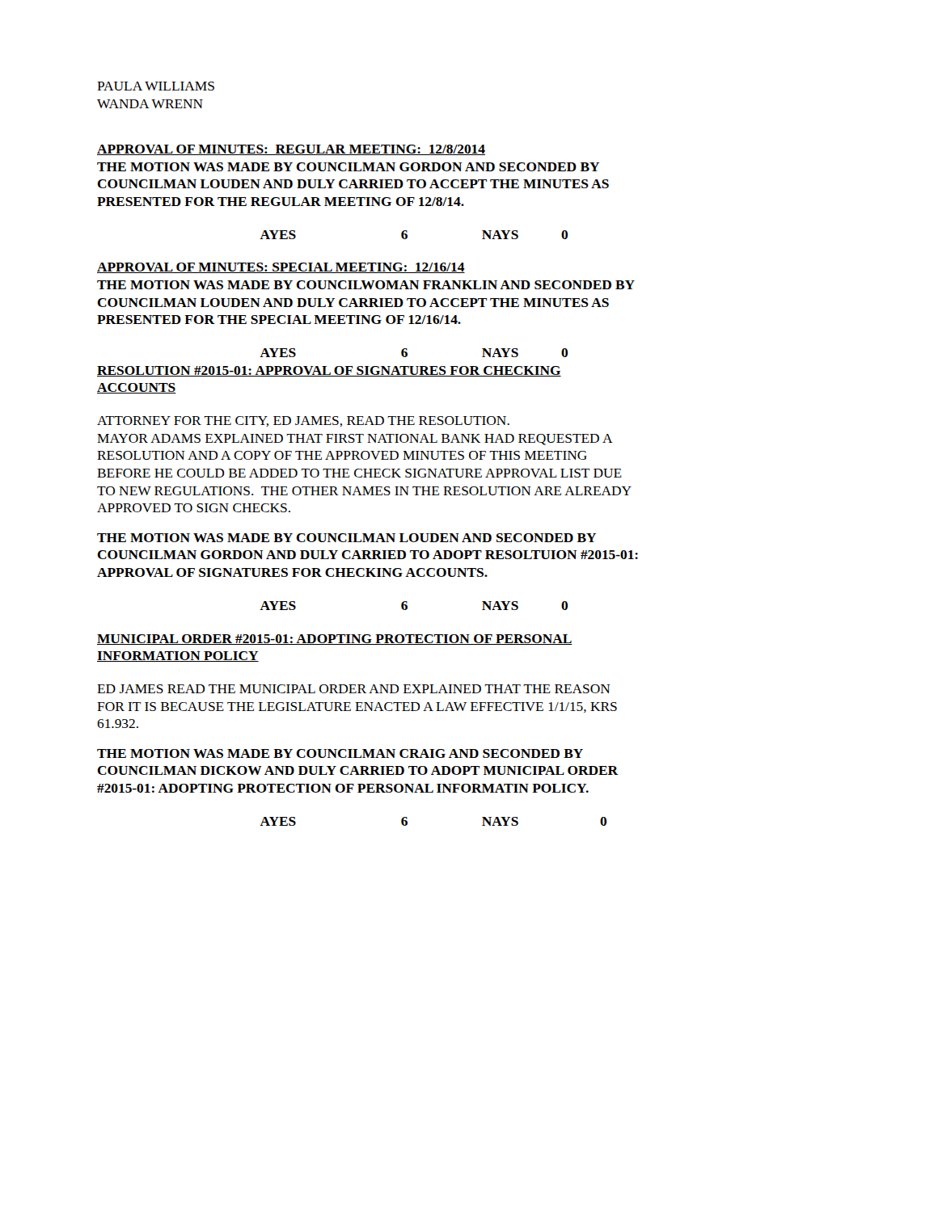PAULA WILLIAMS
WANDA WRENN
APPROVAL OF MINUTES: REGULAR MEETING: 12/8/2014
THE MOTION WAS MADE BY COUNCILMAN GORDON AND SECONDED BY COUNCILMAN LOUDEN AND DULY CARRIED TO ACCEPT THE MINUTES AS PRESENTED FOR THE REGULAR MEETING OF 12/8/14.
AYES 6 NAYS 0
APPROVAL OF MINUTES: SPECIAL MEETING: 12/16/14
THE MOTION WAS MADE BY COUNCILWOMAN FRANKLIN AND SECONDED BY COUNCILMAN LOUDEN AND DULY CARRIED TO ACCEPT THE MINUTES AS PRESENTED FOR THE SPECIAL MEETING OF 12/16/14.
AYES 6 NAYS 0
RESOLUTION #2015-01: APPROVAL OF SIGNATURES FOR CHECKING ACCOUNTS
ATTORNEY FOR THE CITY, ED JAMES, READ THE RESOLUTION.
MAYOR ADAMS EXPLAINED THAT FIRST NATIONAL BANK HAD REQUESTED A RESOLUTION AND A COPY OF THE APPROVED MINUTES OF THIS MEETING BEFORE HE COULD BE ADDED TO THE CHECK SIGNATURE APPROVAL LIST DUE TO NEW REGULATIONS. THE OTHER NAMES IN THE RESOLUTION ARE ALREADY APPROVED TO SIGN CHECKS.
THE MOTION WAS MADE BY COUNCILMAN LOUDEN AND SECONDED BY COUNCILMAN GORDON AND DULY CARRIED TO ADOPT RESOLTUION #2015-01: APPROVAL OF SIGNATURES FOR CHECKING ACCOUNTS.
AYES 6 NAYS 0
MUNICIPAL ORDER #2015-01: ADOPTING PROTECTION OF PERSONAL INFORMATION POLICY
ED JAMES READ THE MUNICIPAL ORDER AND EXPLAINED THAT THE REASON FOR IT IS BECAUSE THE LEGISLATURE ENACTED A LAW EFFECTIVE 1/1/15, KRS 61.932.
THE MOTION WAS MADE BY COUNCILMAN CRAIG AND SECONDED BY COUNCILMAN DICKOW AND DULY CARRIED TO ADOPT MUNICIPAL ORDER #2015-01: ADOPTING PROTECTION OF PERSONAL INFORMATIN POLICY.
AYES 6 NAYS 0